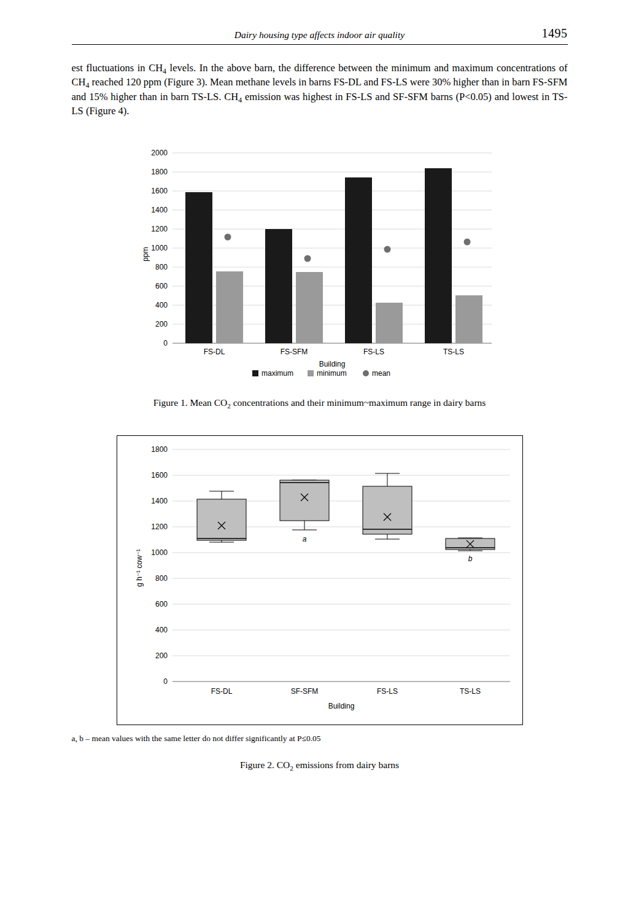Dairy housing type affects indoor air quality 1495
est fluctuations in CH4 levels. In the above barn, the difference between the minimum and maximum concentrations of CH4 reached 120 ppm (Figure 3). Mean methane levels in barns FS-DL and FS-LS were 30% higher than in barn FS-SFM and 15% higher than in barn TS-LS. CH4 emission was highest in FS-LS and SF-SFM barns (P<0.05) and lowest in TS-LS (Figure 4).
0 200 400 600 800 1000 1200 1400 1600 1800 2000 ppm FS-DL FS-SFM FS-LS TS-LS Building maximum minimum mean
Figure 1. Mean CO2 concentrations and their minimum~maximum range in dairy barns
0 200 400 600 800 1000 1200 1400 1600 1800 g h⁻¹ cow⁻¹ a b FS-DL SF-SFM FS-LS TS-LS Building
a, b – mean values with the same letter do not differ significantly at P≤0.05
Figure 2. CO2 emissions from dairy barns